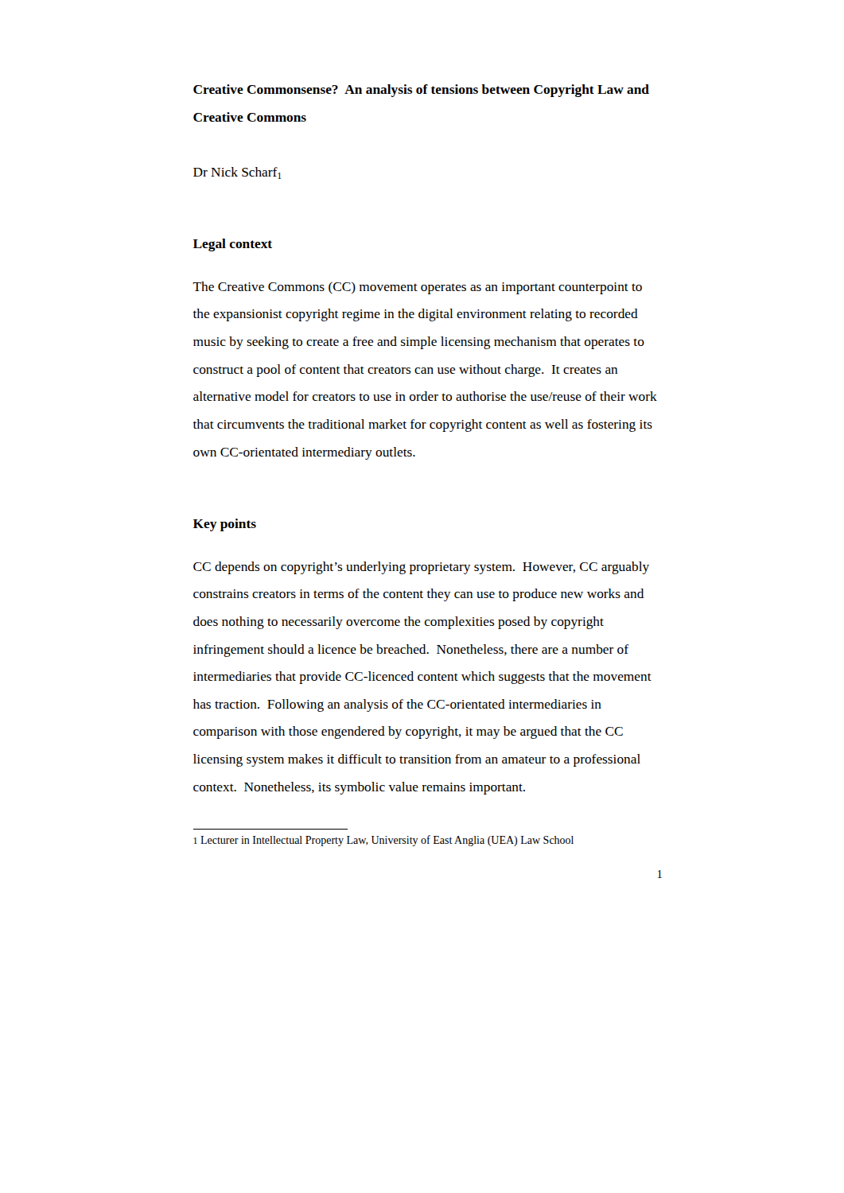Creative Commonsense? An analysis of tensions between Copyright Law and Creative Commons
Dr Nick Scharf1
Legal context
The Creative Commons (CC) movement operates as an important counterpoint to the expansionist copyright regime in the digital environment relating to recorded music by seeking to create a free and simple licensing mechanism that operates to construct a pool of content that creators can use without charge. It creates an alternative model for creators to use in order to authorise the use/reuse of their work that circumvents the traditional market for copyright content as well as fostering its own CC-orientated intermediary outlets.
Key points
CC depends on copyright’s underlying proprietary system. However, CC arguably constrains creators in terms of the content they can use to produce new works and does nothing to necessarily overcome the complexities posed by copyright infringement should a licence be breached. Nonetheless, there are a number of intermediaries that provide CC-licenced content which suggests that the movement has traction. Following an analysis of the CC-orientated intermediaries in comparison with those engendered by copyright, it may be argued that the CC licensing system makes it difficult to transition from an amateur to a professional context. Nonetheless, its symbolic value remains important.
1 Lecturer in Intellectual Property Law, University of East Anglia (UEA) Law School
1